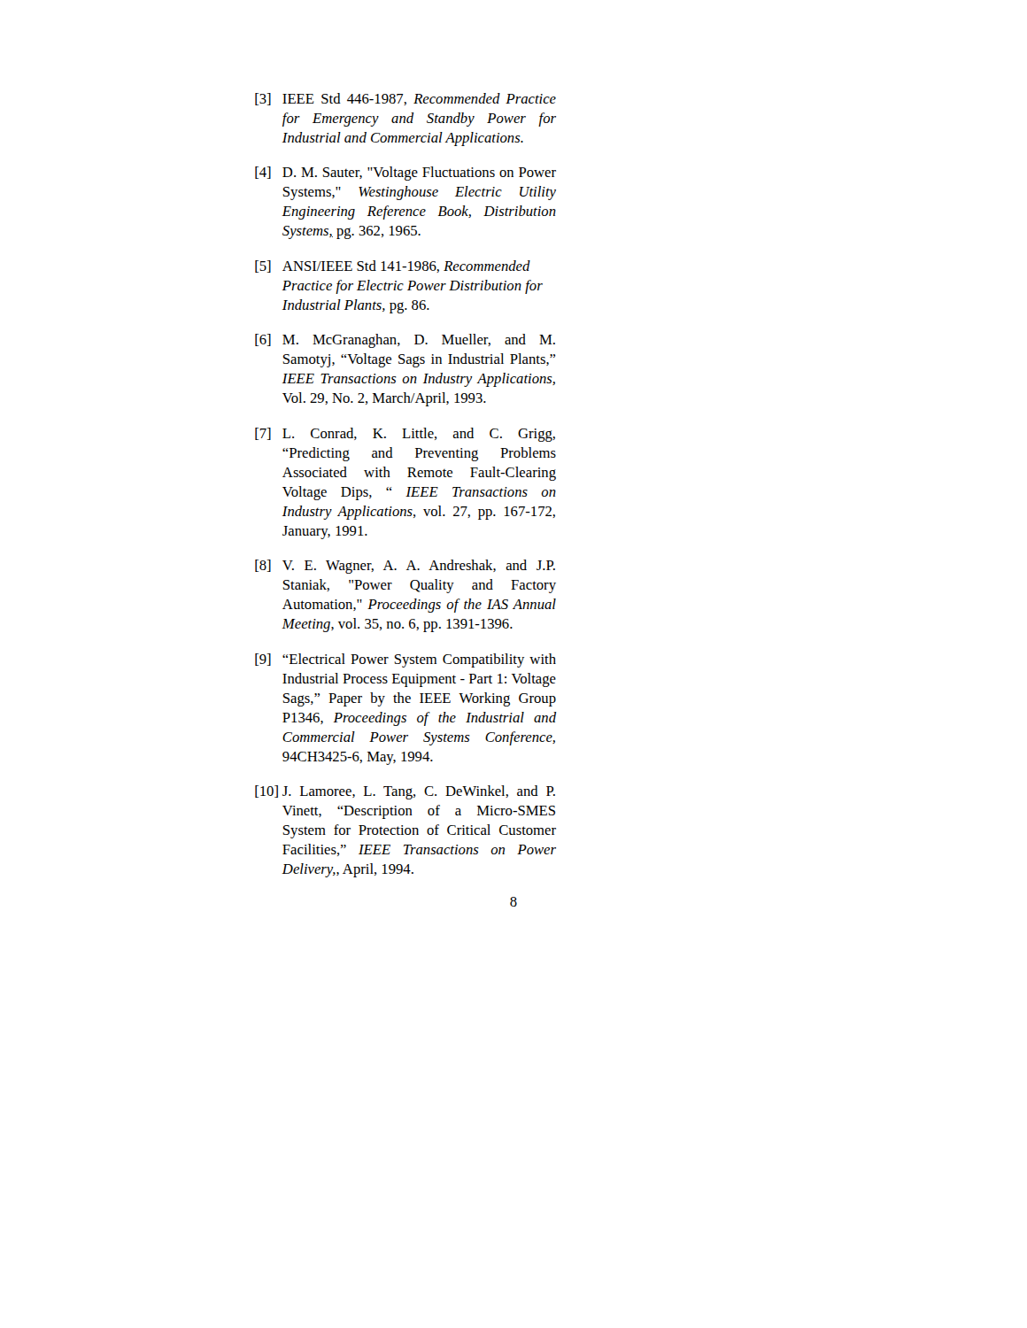[3]
IEEE Std 446-1987, Recommended Practice for Emergency and Standby Power for Industrial and Commercial Applications.
[4]
D. M. Sauter, "Voltage Fluctuations on Power Systems," Westinghouse Electric Utility Engineering Reference Book, Distribution Systems, pg. 362, 1965.
[5]
ANSI/IEEE Std 141-1986, Recommended Practice for Electric Power Distribution for Industrial Plants, pg. 86.
[6]
M. McGranaghan, D. Mueller, and M. Samotyj, “Voltage Sags in Industrial Plants,” IEEE Transactions on Industry Applications, Vol. 29, No. 2, March/April, 1993.
[7]
L. Conrad, K. Little, and C. Grigg, “Predicting and Preventing Problems Associated with Remote Fault-Clearing Voltage Dips, “ IEEE Transactions on Industry Applications, vol. 27, pp. 167-172, January, 1991.
[8]
V. E. Wagner, A. A. Andreshak, and J.P. Staniak, "Power Quality and Factory Automation," Proceedings of the IAS Annual Meeting, vol. 35, no. 6, pp. 1391-1396.
[9]
“Electrical Power System Compatibility with Industrial Process Equipment - Part 1: Voltage Sags,” Paper by the IEEE Working Group P1346, Proceedings of the Industrial and Commercial Power Systems Conference, 94CH3425-6, May, 1994.
[10]
J. Lamoree, L. Tang, C. DeWinkel, and P. Vinett, “Description of a Micro-SMES System for Protection of Critical Customer Facilities,” IEEE Transactions on Power Delivery,, April, 1994.
8